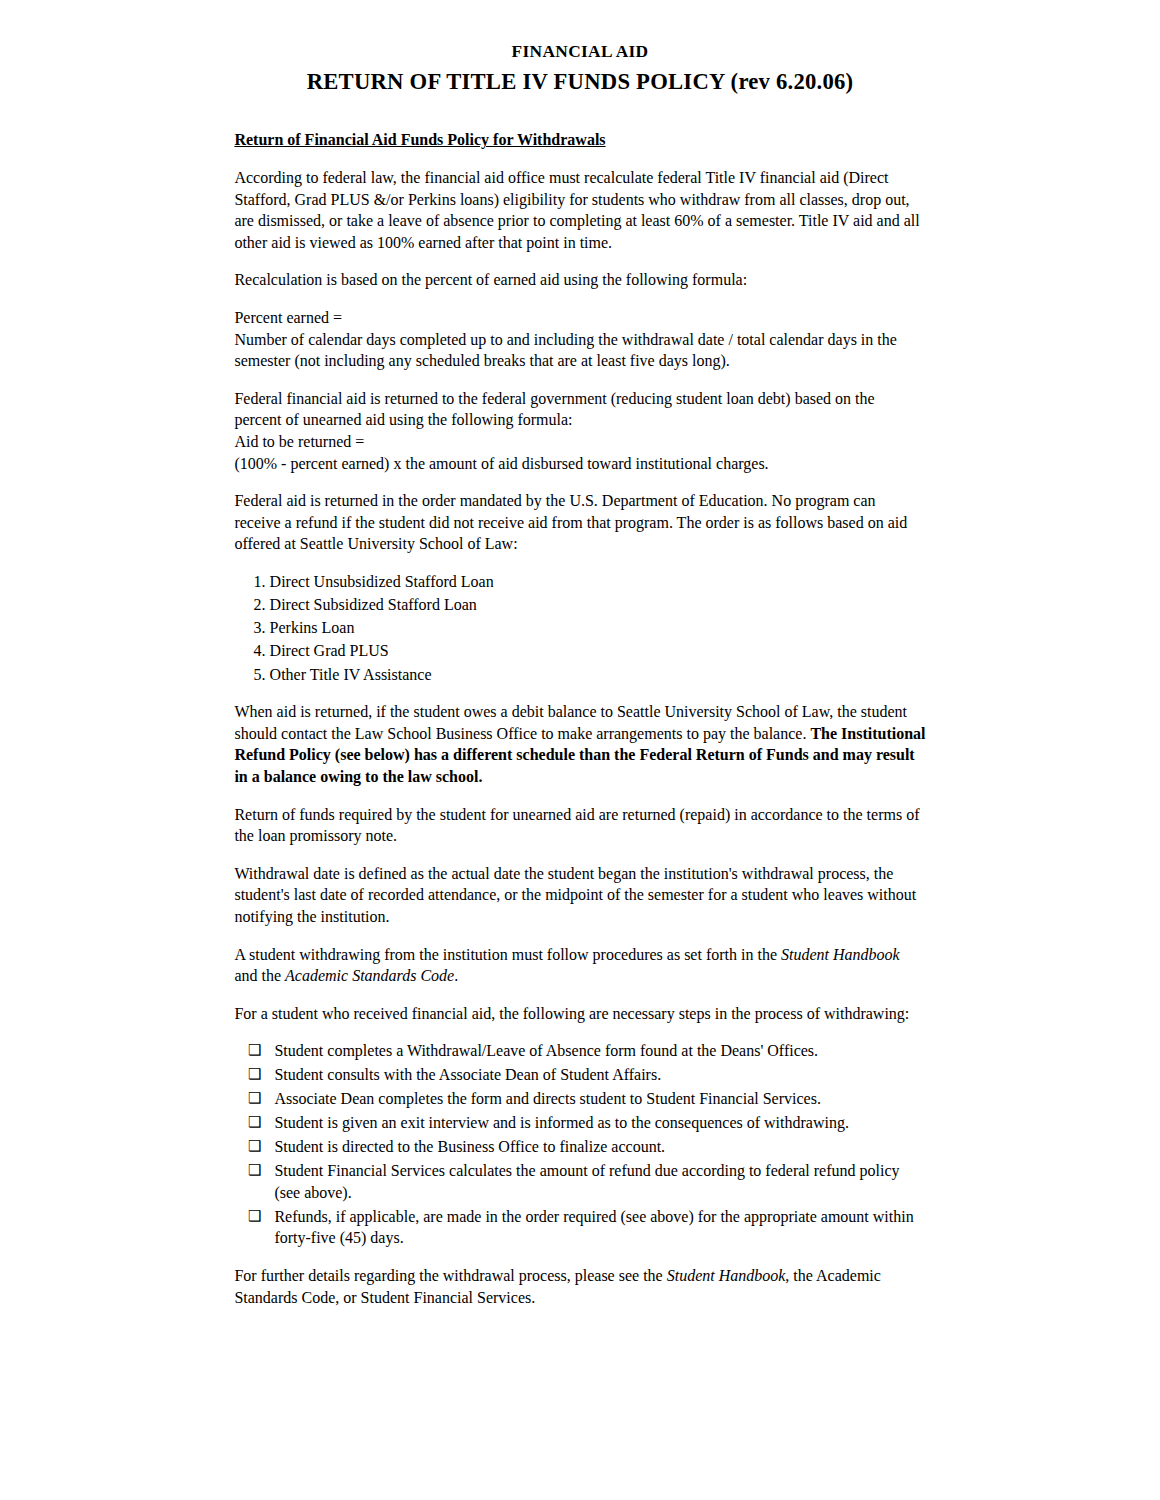FINANCIAL AID
RETURN OF TITLE IV FUNDS POLICY (rev 6.20.06)
Return of Financial Aid Funds Policy for Withdrawals
According to federal law, the financial aid office must recalculate federal Title IV financial aid (Direct Stafford, Grad PLUS &/or Perkins loans) eligibility for students who withdraw from all classes, drop out, are dismissed, or take a leave of absence prior to completing at least 60% of a semester. Title IV aid and all other aid is viewed as 100% earned after that point in time.
Recalculation is based on the percent of earned aid using the following formula:
Percent earned =
Number of calendar days completed up to and including the withdrawal date / total calendar days in the semester (not including any scheduled breaks that are at least five days long).
Federal financial aid is returned to the federal government (reducing student loan debt) based on the percent of unearned aid using the following formula:
Aid to be returned =
(100% - percent earned) x the amount of aid disbursed toward institutional charges.
Federal aid is returned in the order mandated by the U.S. Department of Education. No program can receive a refund if the student did not receive aid from that program. The order is as follows based on aid offered at Seattle University School of Law:
Direct Unsubsidized Stafford Loan
Direct Subsidized Stafford Loan
Perkins Loan
Direct Grad PLUS
Other Title IV Assistance
When aid is returned, if the student owes a debit balance to Seattle University School of Law, the student should contact the Law School Business Office to make arrangements to pay the balance. The Institutional Refund Policy (see below) has a different schedule than the Federal Return of Funds and may result in a balance owing to the law school.
Return of funds required by the student for unearned aid are returned (repaid) in accordance to the terms of the loan promissory note.
Withdrawal date is defined as the actual date the student began the institution's withdrawal process, the student's last date of recorded attendance, or the midpoint of the semester for a student who leaves without notifying the institution.
A student withdrawing from the institution must follow procedures as set forth in the Student Handbook and the Academic Standards Code.
For a student who received financial aid, the following are necessary steps in the process of withdrawing:
Student completes a Withdrawal/Leave of Absence form found at the Deans' Offices.
Student consults with the Associate Dean of Student Affairs.
Associate Dean completes the form and directs student to Student Financial Services.
Student is given an exit interview and is informed as to the consequences of withdrawing.
Student is directed to the Business Office to finalize account.
Student Financial Services calculates the amount of refund due according to federal refund policy (see above).
Refunds, if applicable, are made in the order required (see above) for the appropriate amount within forty-five (45) days.
For further details regarding the withdrawal process, please see the Student Handbook, the Academic Standards Code, or Student Financial Services.